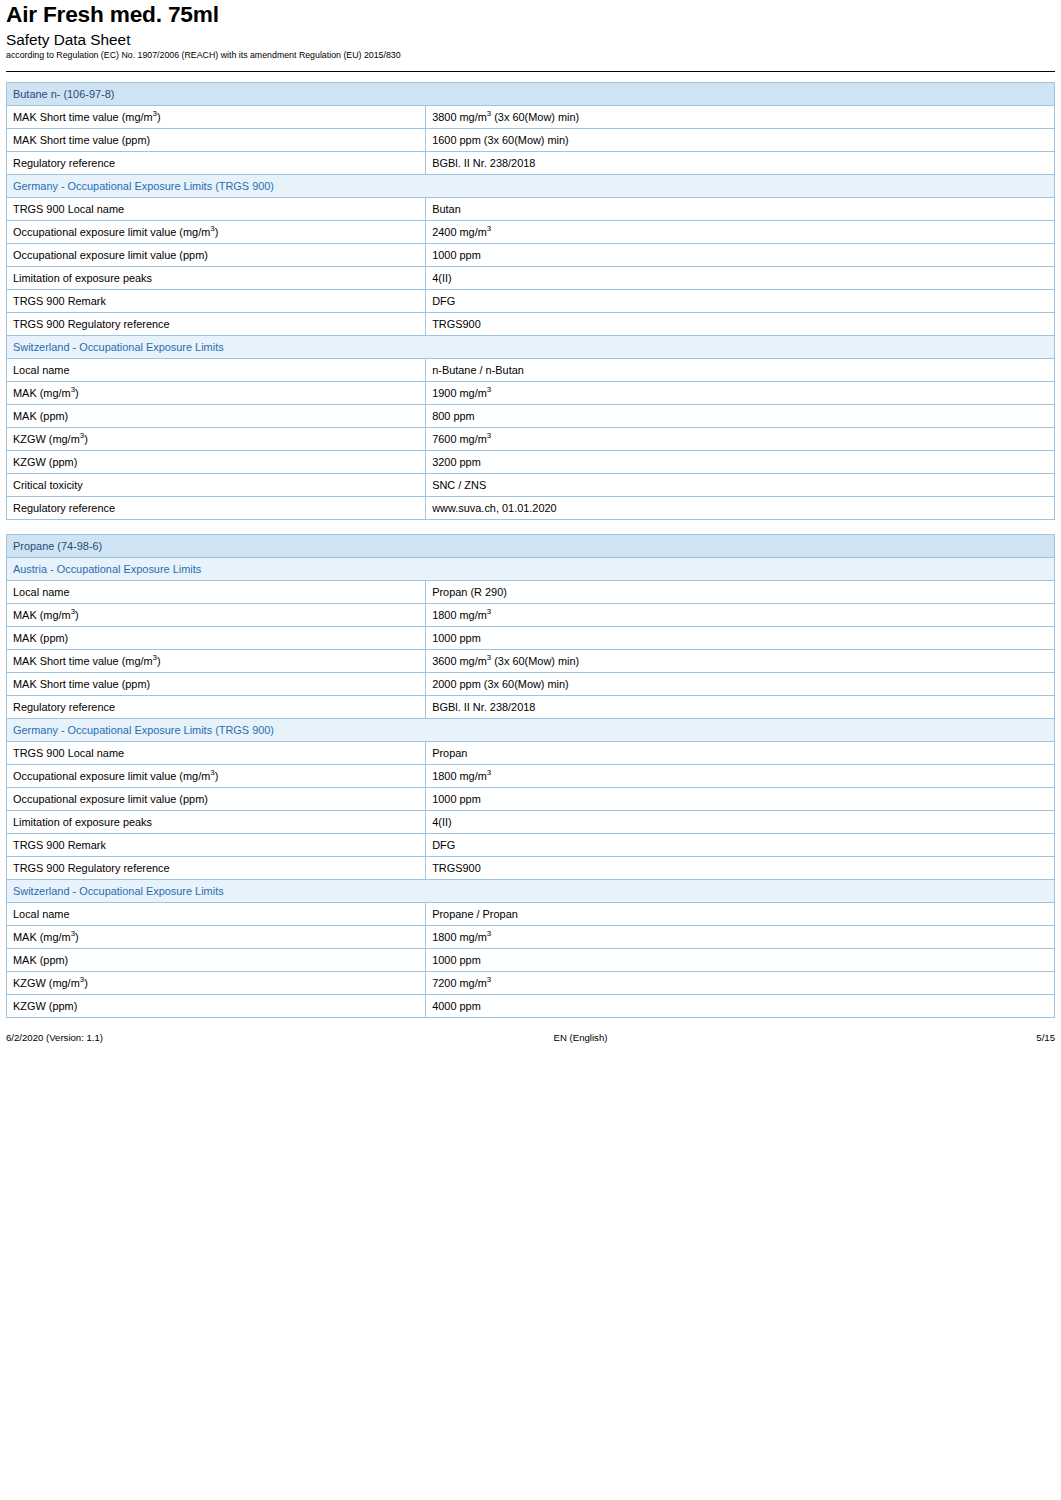Air Fresh med. 75ml
Safety Data Sheet
according to Regulation (EC) No. 1907/2006 (REACH) with its amendment Regulation (EU) 2015/830
| Butane n- (106-97-8) |
| MAK Short time value (mg/m 3 ) | 3800 mg/m 3 (3x 60(Mow) min) |
| MAK Short time value (ppm) | 1600 ppm (3x 60(Mow) min) |
| Regulatory reference | BGBl. II Nr. 238/2018 |
| Germany - Occupational Exposure Limits (TRGS 900) |
| TRGS 900 Local name | Butan |
| Occupational exposure limit value (mg/m 3 ) | 2400 mg/m 3 |
| Occupational exposure limit value (ppm) | 1000 ppm |
| Limitation of exposure peaks | 4(II) |
| TRGS 900 Remark | DFG |
| TRGS 900 Regulatory reference | TRGS900 |
| Switzerland - Occupational Exposure Limits |
| Local name | n-Butane / n-Butan |
| MAK (mg/m 3 ) | 1900 mg/m 3 |
| MAK (ppm) | 800 ppm |
| KZGW (mg/m 3 ) | 7600 mg/m 3 |
| KZGW (ppm) | 3200 ppm |
| Critical toxicity | SNC / ZNS |
| Regulatory reference | www.suva.ch, 01.01.2020 |
| Propane (74-98-6) |
| Austria - Occupational Exposure Limits |
| Local name | Propan (R 290) |
| MAK (mg/m 3 ) | 1800 mg/m 3 |
| MAK (ppm) | 1000 ppm |
| MAK Short time value (mg/m 3 ) | 3600 mg/m 3 (3x 60(Mow) min) |
| MAK Short time value (ppm) | 2000 ppm (3x 60(Mow) min) |
| Regulatory reference | BGBl. II Nr. 238/2018 |
| Germany - Occupational Exposure Limits (TRGS 900) |
| TRGS 900 Local name | Propan |
| Occupational exposure limit value (mg/m 3 ) | 1800 mg/m 3 |
| Occupational exposure limit value (ppm) | 1000 ppm |
| Limitation of exposure peaks | 4(II) |
| TRGS 900 Remark | DFG |
| TRGS 900 Regulatory reference | TRGS900 |
| Switzerland - Occupational Exposure Limits |
| Local name | Propane / Propan |
| MAK (mg/m 3 ) | 1800 mg/m 3 |
| MAK (ppm) | 1000 ppm |
| KZGW (mg/m 3 ) | 7200 mg/m 3 |
| KZGW (ppm) | 4000 ppm |
6/2/2020 (Version: 1.1)
EN (English)
5/15